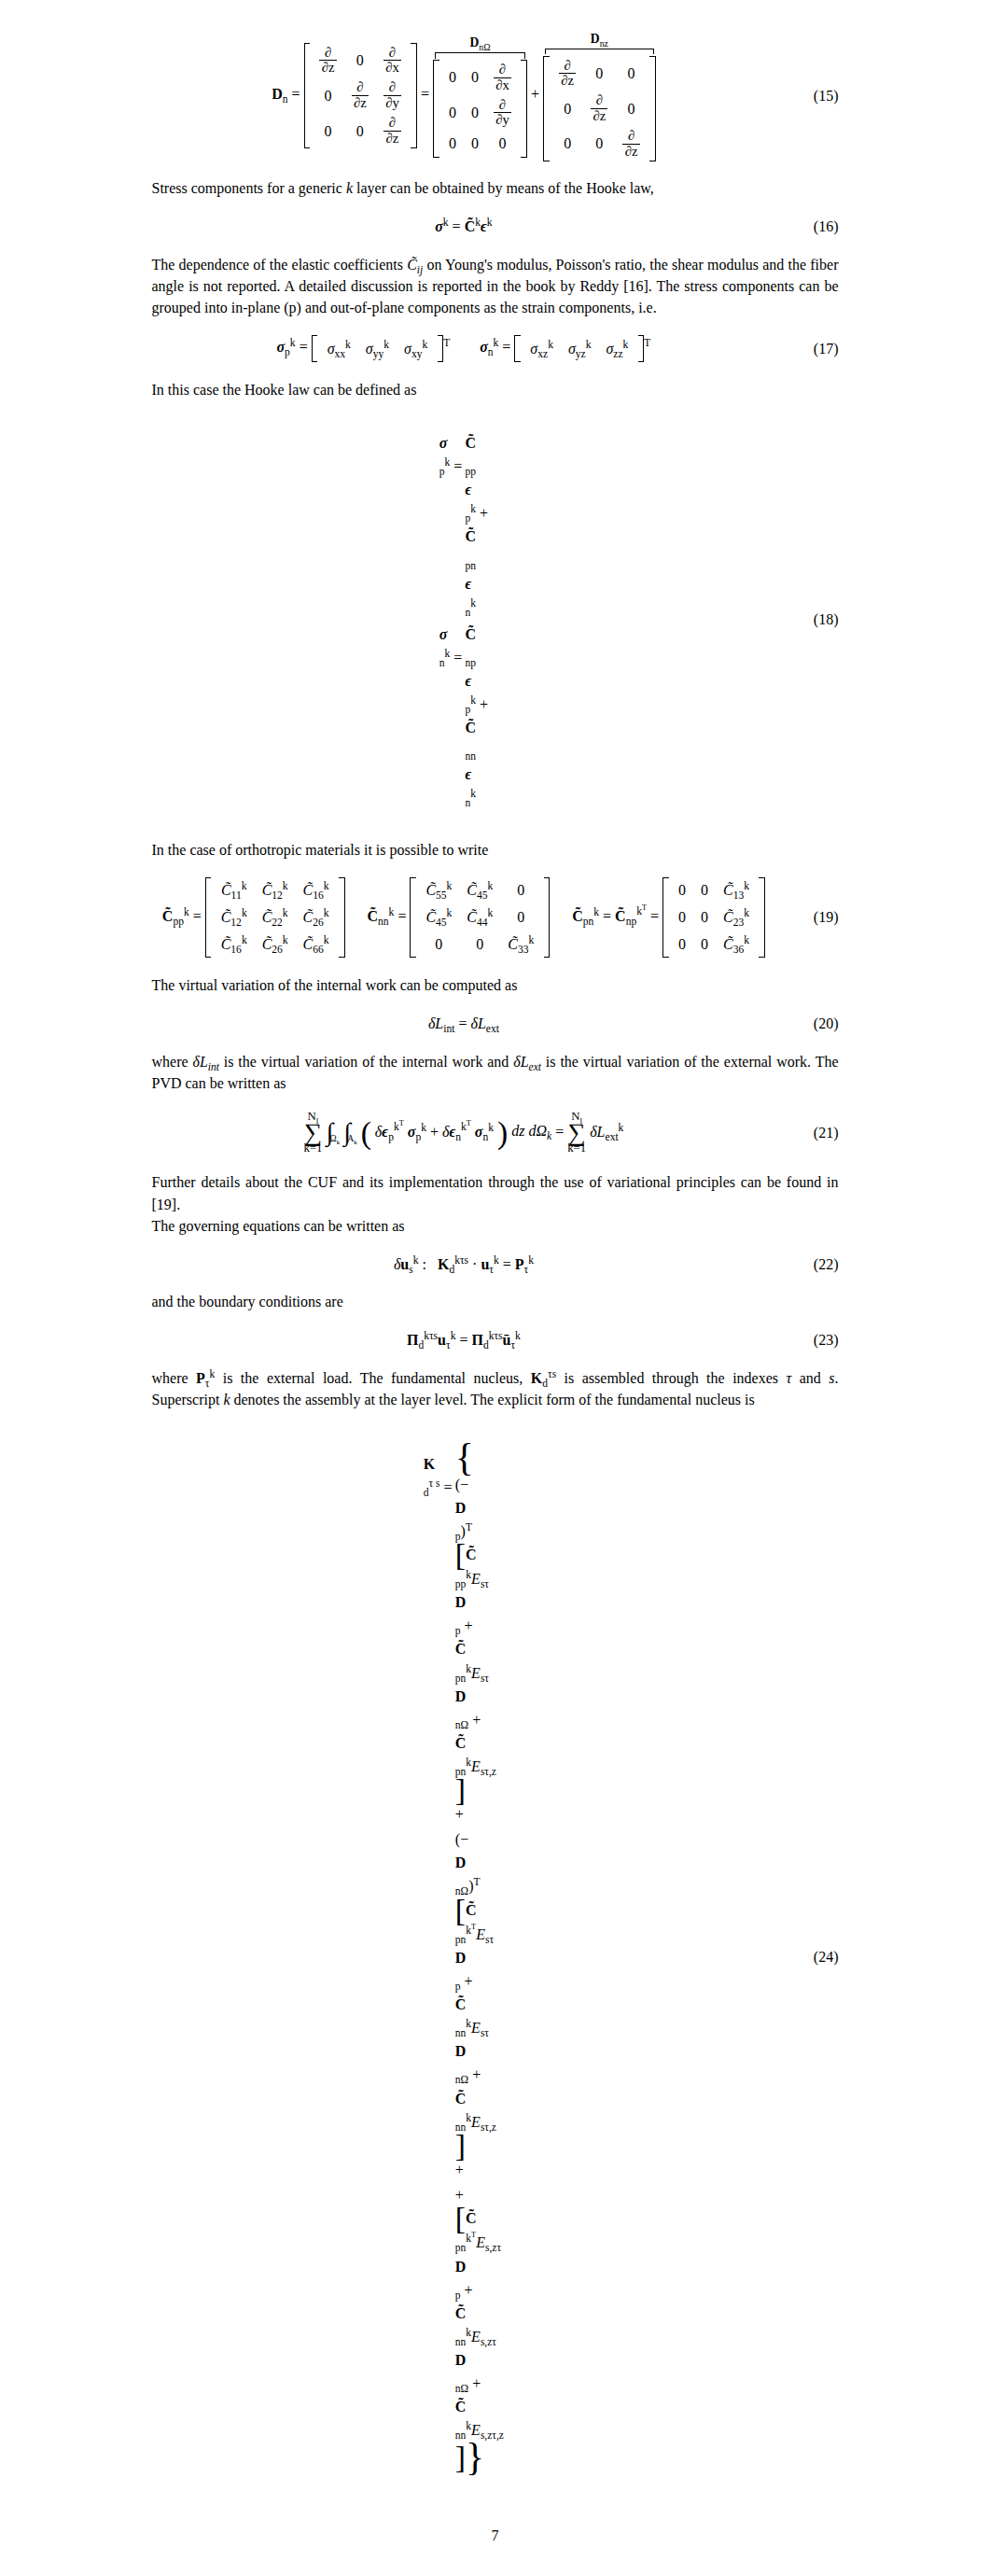Dn =
| ∂ ∂z | 0 | ∂ ∂x |
| 0 | ∂ ∂z | ∂ ∂y |
| 0 | 0 | ∂ ∂z |
= DnΩ
| 0 | 0 | ∂ ∂x |
| 0 | 0 | ∂ ∂y |
| 0 | 0 | 0 |
+ Dnz
| ∂ ∂z | 0 | 0 |
| 0 | ∂ ∂z | 0 |
| 0 | 0 | ∂ ∂z |
(15)
Stress components for a generic k layer can be obtained by means of the Hooke law,
σk = C̃kϵk
(16)
The dependence of the elastic coefficients C̃ij on Young's modulus, Poisson's ratio, the shear modulus and the fiber angle is not reported. A detailed discussion is reported in the book by Reddy [16]. The stress components can be grouped into in-plane (p) and out-of-plane components as the strain components, i.e.
σpk =
| σ xx k | σ yy k | σ xy k |
T σnk =
| σ xz k | σ yz k | σ zz k |
T
(17)
In this case the Hooke law can be defined as
σpk = C̃ppϵpk + C̃pnϵnk
σnk = C̃npϵpk + C̃nnϵnk
(18)
In the case of orthotropic materials it is possible to write
C̃ppk =
| C̃ 11 k | C̃ 12 k | C̃ 16 k |
| C̃ 12 k | C̃ 22 k | C̃ 26 k |
| C̃ 16 k | C̃ 26 k | C̃ 66 k |
C̃nnk =
| C̃ 55 k | C̃ 45 k | 0 |
| C̃ 45 k | C̃ 44 k | 0 |
| 0 | 0 | C̃ 33 k |
C̃pnk = C̃npkT =
| 0 | 0 | C̃ 13 k |
| 0 | 0 | C̃ 23 k |
| 0 | 0 | C̃ 36 k |
(19)
The virtual variation of the internal work can be computed as
δLint = δLext
(20)
where δLint is the virtual variation of the internal work and δLext is the virtual variation of the external work. The PVD can be written as
Nl∑k=1 ∫Ωk ∫Ak ( δϵpkT σpk + δϵnkT σnk ) dz dΩk = Nl∑k=1 δLextk
(21)
Further details about the CUF and its implementation through the use of variational principles can be found in [19].
The governing equations can be written as
δusk : Kdkτs · uτk = Pτk
(22)
and the boundary conditions are
Πdkτsuτk = Πdkτsūτk
(23)
where Pτk is the external load. The fundamental nucleus, Kdτs is assembled through the indexes τ and s. Superscript k denotes the assembly at the layer level. The explicit form of the fundamental nucleus is
Kdτ s = { (−Dp)T [ C̃ppkEsτ Dp + C̃pnkEsτDnΩ + C̃pnkEsτ,z ] +
(−DnΩ)T [ C̃pnkTEsτDp + C̃nnkEsτDnΩ + C̃nnkEsτ,z ] +
+ [ C̃pnkTEs,zτDp + C̃nnkEs,zτDnΩ + C̃nnkEs,zτ,z ] }
(24)
7